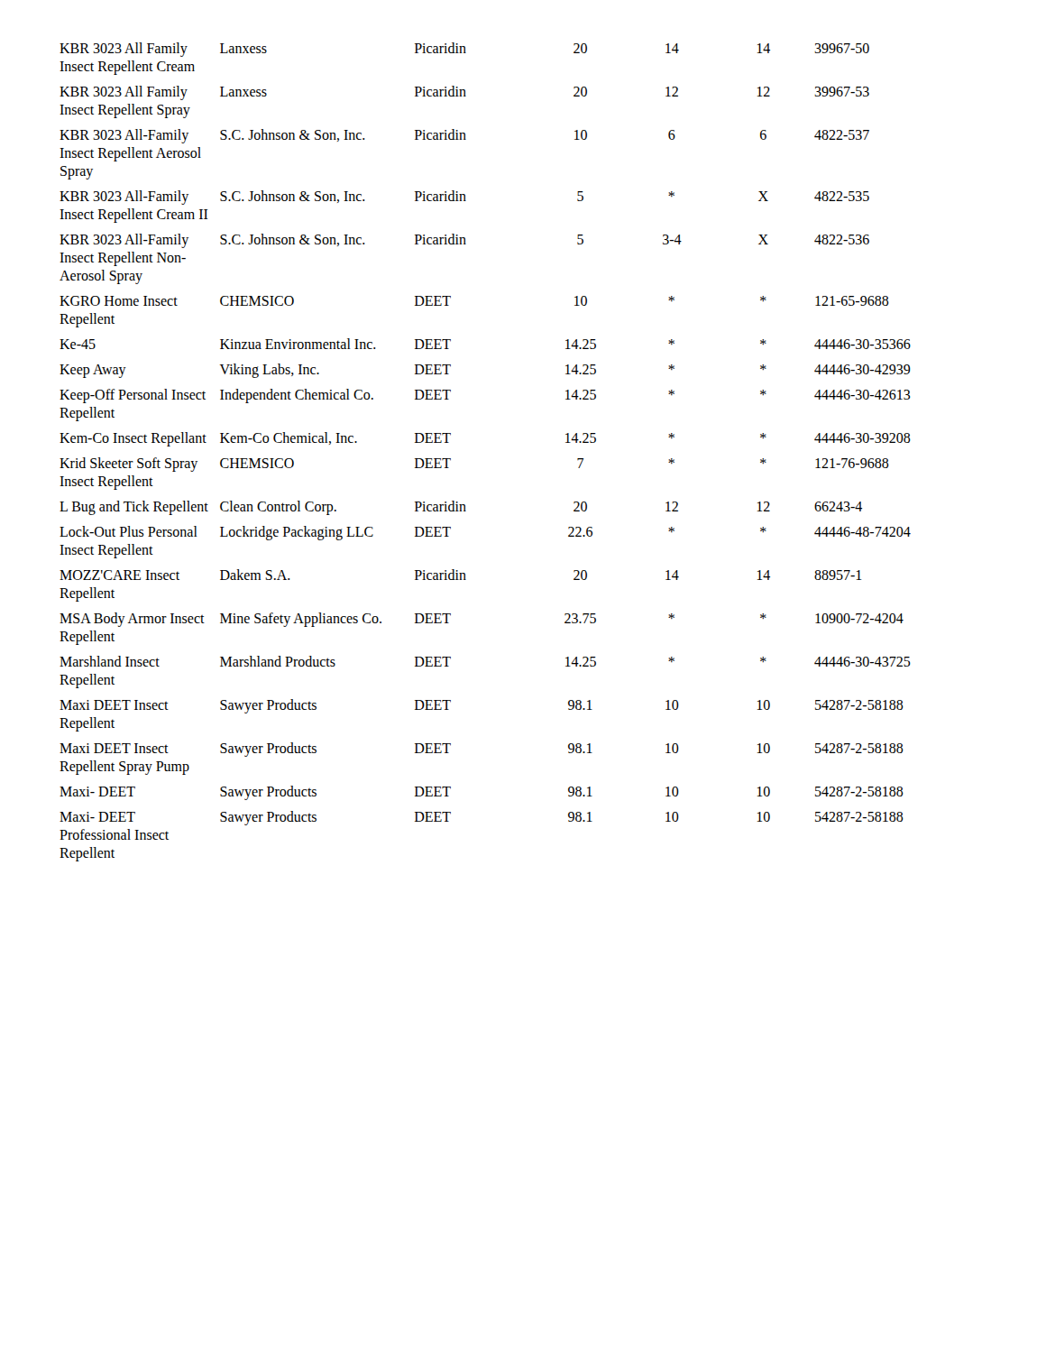| KBR 3023 All Family Insect Repellent Cream | Lanxess | Picaridin | 20 | 14 | 14 | 39967-50 |
| KBR 3023 All Family Insect Repellent Spray | Lanxess | Picaridin | 20 | 12 | 12 | 39967-53 |
| KBR 3023 All-Family Insect Repellent Aerosol Spray | S.C. Johnson & Son, Inc. | Picaridin | 10 | 6 | 6 | 4822-537 |
| KBR 3023 All-Family Insect Repellent Cream II | S.C. Johnson & Son, Inc. | Picaridin | 5 | * | X | 4822-535 |
| KBR 3023 All-Family Insect Repellent Non-Aerosol Spray | S.C. Johnson & Son, Inc. | Picaridin | 5 | 3-4 | X | 4822-536 |
| KGRO Home Insect Repellent | CHEMSICO | DEET | 10 | * | * | 121-65-9688 |
| Ke-45 | Kinzua Environmental Inc. | DEET | 14.25 | * | * | 44446-30-35366 |
| Keep Away | Viking Labs, Inc. | DEET | 14.25 | * | * | 44446-30-42939 |
| Keep-Off Personal Insect Repellent | Independent Chemical Co. | DEET | 14.25 | * | * | 44446-30-42613 |
| Kem-Co Insect Repellant | Kem-Co Chemical, Inc. | DEET | 14.25 | * | * | 44446-30-39208 |
| Krid Skeeter Soft Spray Insect Repellent | CHEMSICO | DEET | 7 | * | * | 121-76-9688 |
| L Bug and Tick Repellent | Clean Control Corp. | Picaridin | 20 | 12 | 12 | 66243-4 |
| Lock-Out Plus Personal Insect Repellent | Lockridge Packaging LLC | DEET | 22.6 | * | * | 44446-48-74204 |
| MOZZ'CARE Insect Repellent | Dakem S.A. | Picaridin | 20 | 14 | 14 | 88957-1 |
| MSA Body Armor Insect Repellent | Mine Safety Appliances Co. | DEET | 23.75 | * | * | 10900-72-4204 |
| Marshland Insect Repellent | Marshland Products | DEET | 14.25 | * | * | 44446-30-43725 |
| Maxi DEET Insect Repellent | Sawyer Products | DEET | 98.1 | 10 | 10 | 54287-2-58188 |
| Maxi DEET Insect Repellent Spray Pump | Sawyer Products | DEET | 98.1 | 10 | 10 | 54287-2-58188 |
| Maxi- DEET | Sawyer Products | DEET | 98.1 | 10 | 10 | 54287-2-58188 |
| Maxi- DEET Professional Insect Repellent | Sawyer Products | DEET | 98.1 | 10 | 10 | 54287-2-58188 |